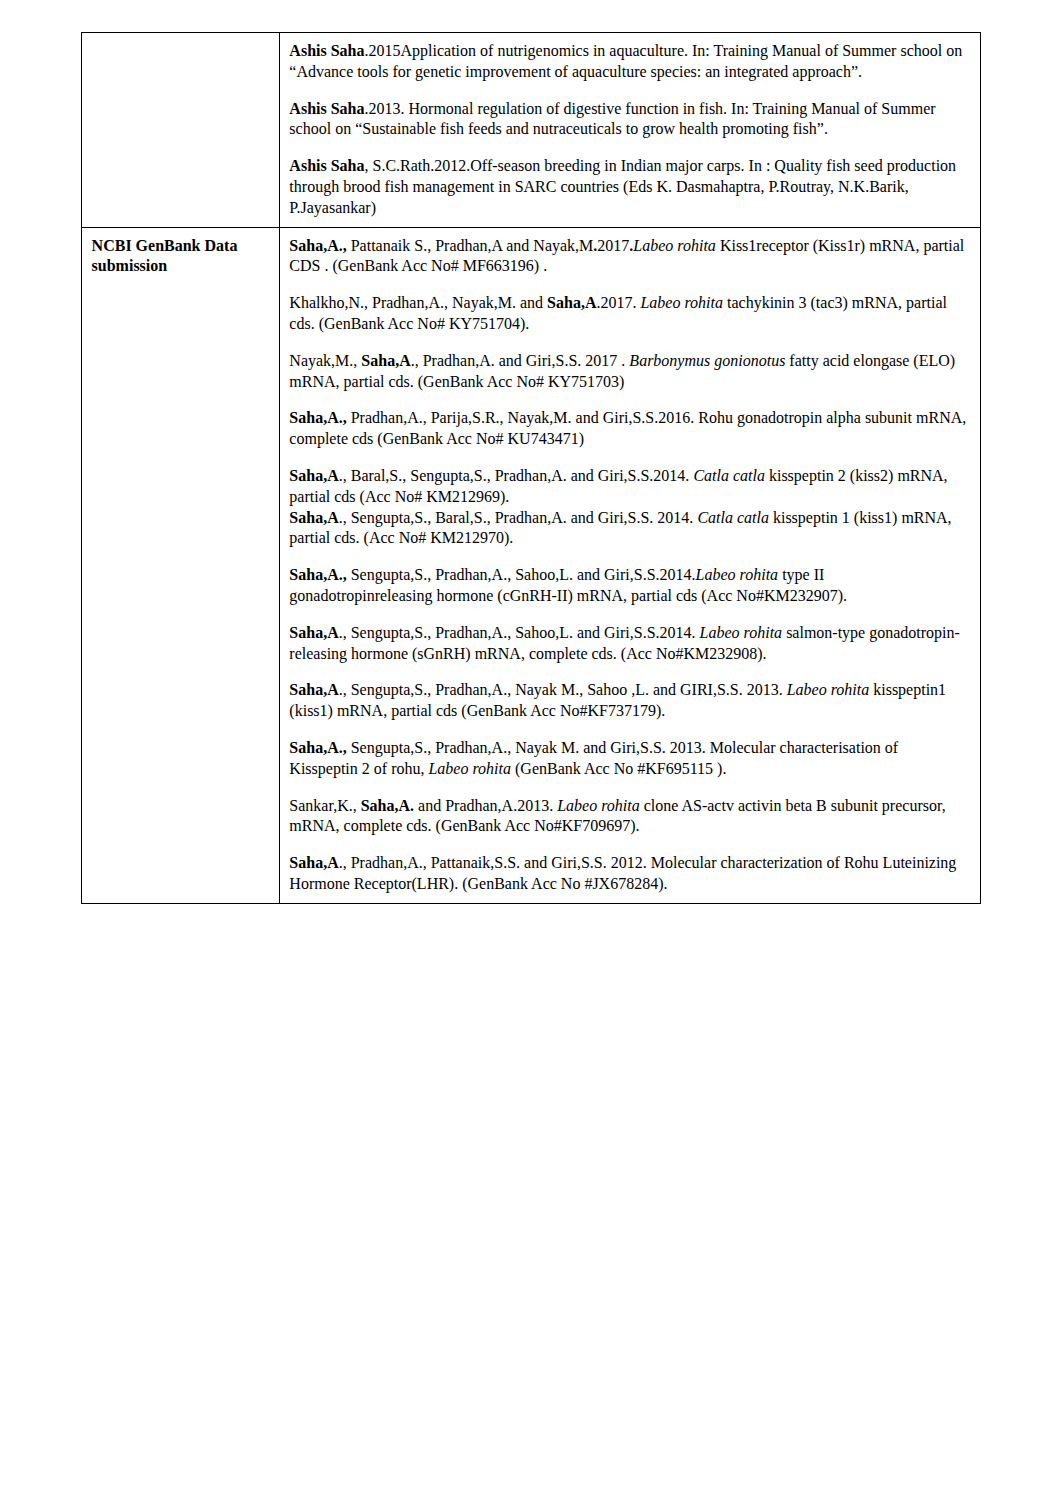| | Ashis Saha .2015Application of nutrigenomics in aquaculture. In: Training Manual of Summer school on “Advance tools for genetic improvement of aquaculture species: an integrated approach”. Ashis Saha .2013. Hormonal regulation of digestive function in fish. In: Training Manual of Summer school on “Sustainable fish feeds and nutraceuticals to grow health promoting fish”. Ashis Saha , S.C.Rath.2012.Off-season breeding in Indian major carps. In : Quality fish seed production through brood fish management in SARC countries (Eds K. Dasmahaptra, P.Routray, N.K.Barik, P.Jayasankar) |
| NCBI GenBank Data submission | Saha,A., Pattanaik S., Pradhan,A and Nayak,M . 2017 . Labeo rohita Kiss1receptor (Kiss1r) mRNA, partial CDS . (GenBank Acc No# MF663196) . Khalkho,N., Pradhan,A., Nayak,M. and Saha,A .2017. Labeo rohita tachykinin 3 (tac3) mRNA, partial cds. (GenBank Acc No# KY751704). Nayak,M., Saha,A ., Pradhan,A. and Giri,S.S. 2017 . Barbonymus gonionotus fatty acid elongase (ELO) mRNA, partial cds. (GenBank Acc No# KY751703) Saha,A., Pradhan,A., Parija,S.R., Nayak,M. and Giri,S.S.2016. Rohu gonadotropin alpha subunit mRNA, complete cds (GenBank Acc No# KU743471) Saha,A ., Baral,S., Sengupta,S., Pradhan,A. and Giri,S.S.2014. Catla catla kisspeptin 2 (kiss2) mRNA, partial cds (Acc No# KM212969). Saha,A ., Sengupta,S., Baral,S., Pradhan,A. and Giri,S.S. 2014. Catla catla kisspeptin 1 (kiss1) mRNA, partial cds. (Acc No# KM212970). Saha,A., Sengupta,S., Pradhan,A., Sahoo,L. and Giri,S.S.2014. Labeo rohita type II gonadotropinreleasing hormone (cGnRH-II) mRNA, partial cds (Acc No#KM232907). Saha,A ., Sengupta,S., Pradhan,A., Sahoo,L. and Giri,S.S.2014. Labeo rohita salmon-type gonadotropin-releasing hormone (sGnRH) mRNA, complete cds. (Acc No#KM232908). Saha,A ., Sengupta,S., Pradhan,A., Nayak M., Sahoo ,L. and GIRI,S.S. 2013. Labeo rohita kisspeptin1 (kiss1) mRNA, partial cds (GenBank Acc No#KF737179). Saha,A., Sengupta,S., Pradhan,A., Nayak M. and Giri,S.S. 2013. Molecular characterisation of Kisspeptin 2 of rohu, Labeo rohita (GenBank Acc No #KF695115 ). Sankar,K., Saha,A. and Pradhan,A.2013. Labeo rohita clone AS-actv activin beta B subunit precursor, mRNA, complete cds. (GenBank Acc No#KF709697). Saha,A ., Pradhan,A., Pattanaik,S.S. and Giri,S.S. 2012. Molecular characterization of Rohu Luteinizing Hormone Receptor(LHR). (GenBank Acc No #JX678284). |